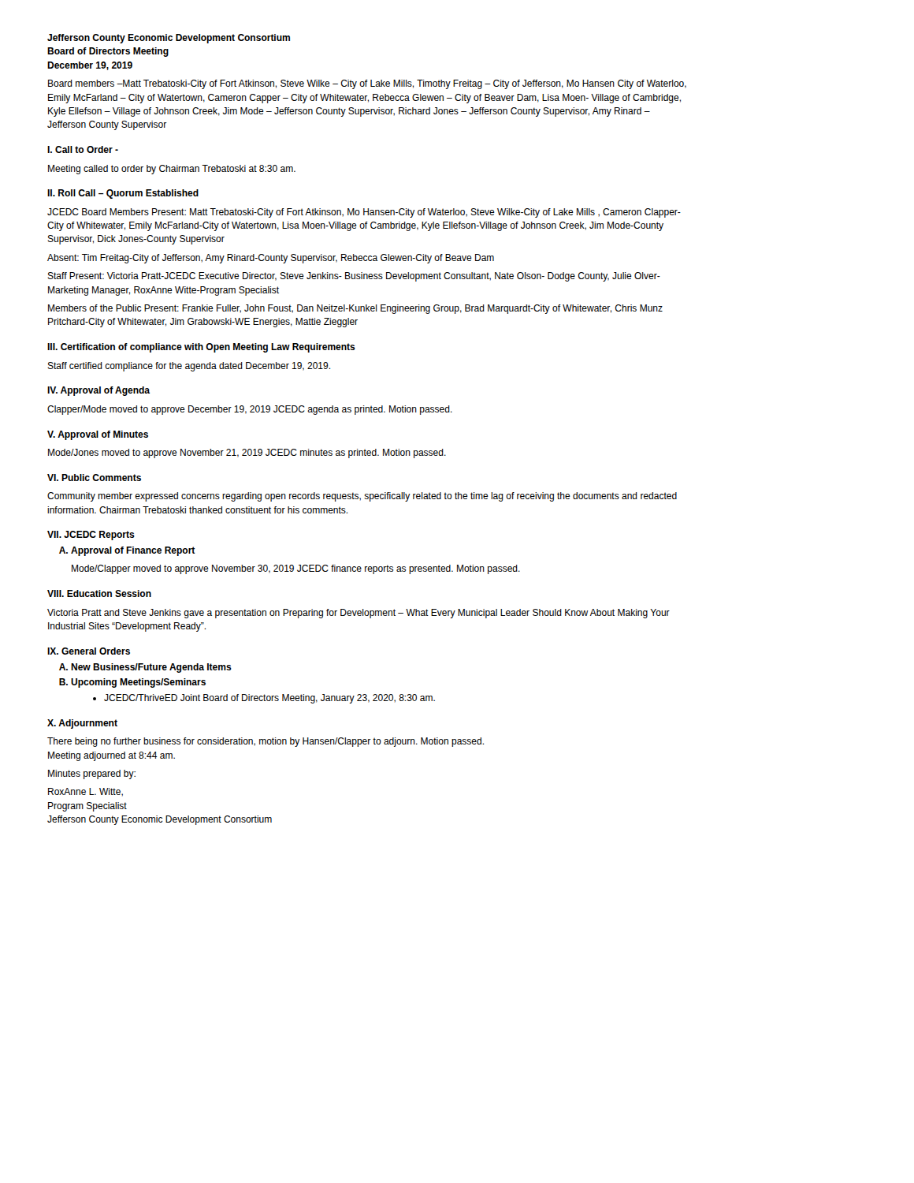Jefferson County Economic Development Consortium
Board of Directors Meeting
December 19, 2019
Board members –Matt Trebatoski-City of Fort Atkinson, Steve Wilke – City of Lake Mills, Timothy Freitag – City of Jefferson, Mo Hansen City of Waterloo, Emily McFarland – City of Watertown, Cameron Capper – City of Whitewater, Rebecca Glewen – City of Beaver Dam, Lisa Moen- Village of Cambridge, Kyle Ellefson – Village of Johnson Creek, Jim Mode – Jefferson County Supervisor, Richard Jones – Jefferson County Supervisor, Amy Rinard – Jefferson County Supervisor
I. Call to Order -
Meeting called to order by Chairman Trebatoski at 8:30 am.
II. Roll Call – Quorum Established
JCEDC Board Members Present: Matt Trebatoski-City of Fort Atkinson, Mo Hansen-City of Waterloo, Steve Wilke-City of Lake Mills , Cameron Clapper-City of Whitewater, Emily McFarland-City of Watertown, Lisa Moen-Village of Cambridge, Kyle Ellefson-Village of Johnson Creek, Jim Mode-County Supervisor, Dick Jones-County Supervisor
Absent: Tim Freitag-City of Jefferson, Amy Rinard-County Supervisor, Rebecca Glewen-City of Beave Dam
Staff Present: Victoria Pratt-JCEDC Executive Director, Steve Jenkins- Business Development Consultant, Nate Olson- Dodge County, Julie Olver-Marketing Manager, RoxAnne Witte-Program Specialist
Members of the Public Present: Frankie Fuller, John Foust, Dan Neitzel-Kunkel Engineering Group, Brad Marquardt-City of Whitewater, Chris Munz Pritchard-City of Whitewater, Jim Grabowski-WE Energies, Mattie Zieggler
III. Certification of compliance with Open Meeting Law Requirements
Staff certified compliance for the agenda dated December 19, 2019.
IV. Approval of Agenda
Clapper/Mode moved to approve December 19, 2019 JCEDC agenda as printed. Motion passed.
V. Approval of Minutes
Mode/Jones moved to approve November 21, 2019 JCEDC minutes as printed. Motion passed.
VI. Public Comments
Community member expressed concerns regarding open records requests, specifically related to the time lag of receiving the documents and redacted information. Chairman Trebatoski thanked constituent for his comments.
VII. JCEDC Reports
Approval of Finance Report
Mode/Clapper moved to approve November 30, 2019 JCEDC finance reports as presented. Motion passed.
VIII. Education Session
Victoria Pratt and Steve Jenkins gave a presentation on Preparing for Development – What Every Municipal Leader Should Know About Making Your Industrial Sites “Development Ready”.
IX. General Orders
New Business/Future Agenda Items
Upcoming Meetings/Seminars
JCEDC/ThriveED Joint Board of Directors Meeting, January 23, 2020, 8:30 am.
X. Adjournment
There being no further business for consideration, motion by Hansen/Clapper to adjourn. Motion passed.
Meeting adjourned at 8:44 am.
Minutes prepared by:
RoxAnne L. Witte,
Program Specialist
Jefferson County Economic Development Consortium